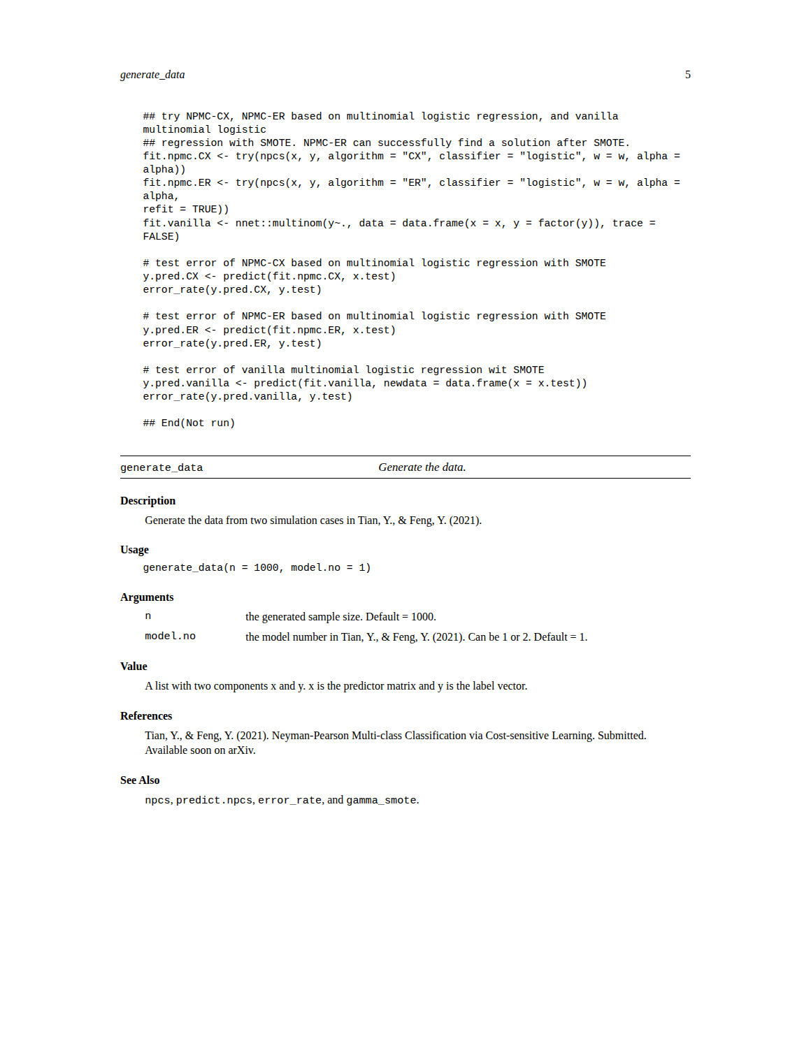generate_data 5
## try NPMC-CX, NPMC-ER based on multinomial logistic regression, and vanilla multinomial logistic
## regression with SMOTE. NPMC-ER can successfully find a solution after SMOTE.
fit.npmc.CX <- try(npcs(x, y, algorithm = "CX", classifier = "logistic", w = w, alpha = alpha))
fit.npmc.ER <- try(npcs(x, y, algorithm = "ER", classifier = "logistic", w = w, alpha = alpha,
refit = TRUE))
fit.vanilla <- nnet::multinom(y~., data = data.frame(x = x, y = factor(y)), trace = FALSE)

# test error of NPMC-CX based on multinomial logistic regression with SMOTE
y.pred.CX <- predict(fit.npmc.CX, x.test)
error_rate(y.pred.CX, y.test)

# test error of NPMC-ER based on multinomial logistic regression with SMOTE
y.pred.ER <- predict(fit.npmc.ER, x.test)
error_rate(y.pred.ER, y.test)

# test error of vanilla multinomial logistic regression wit SMOTE
y.pred.vanilla <- predict(fit.vanilla, newdata = data.frame(x = x.test))
error_rate(y.pred.vanilla, y.test)

## End(Not run)
generate_data Generate the data.
Description
Generate the data from two simulation cases in Tian, Y., & Feng, Y. (2021).
Usage
generate_data(n = 1000, model.no = 1)
Arguments
n
the generated sample size. Default = 1000.
model.no
the model number in Tian, Y., & Feng, Y. (2021). Can be 1 or 2. Default = 1.
Value
A list with two components x and y. x is the predictor matrix and y is the label vector.
References
Tian, Y., & Feng, Y. (2021). Neyman-Pearson Multi-class Classification via Cost-sensitive Learning. Submitted. Available soon on arXiv.
See Also
npcs, predict.npcs, error_rate, and gamma_smote.